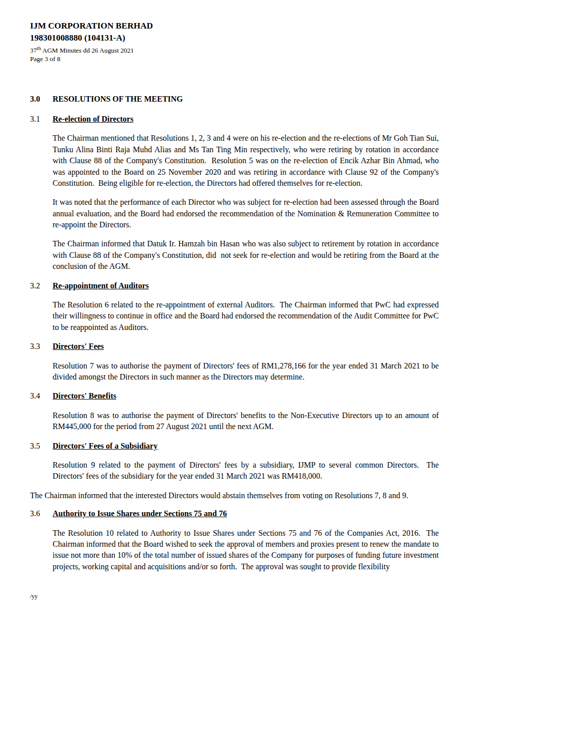IJM CORPORATION BERHAD
198301008880 (104131-A)
37th AGM Minutes dd 26 August 2021
Page 3 of 8
3.0 RESOLUTIONS OF THE MEETING
3.1 Re-election of Directors
The Chairman mentioned that Resolutions 1, 2, 3 and 4 were on his re-election and the re-elections of Mr Goh Tian Sui, Tunku Alina Binti Raja Muhd Alias and Ms Tan Ting Min respectively, who were retiring by rotation in accordance with Clause 88 of the Company's Constitution. Resolution 5 was on the re-election of Encik Azhar Bin Ahmad, who was appointed to the Board on 25 November 2020 and was retiring in accordance with Clause 92 of the Company's Constitution. Being eligible for re-election, the Directors had offered themselves for re-election.
It was noted that the performance of each Director who was subject for re-election had been assessed through the Board annual evaluation, and the Board had endorsed the recommendation of the Nomination & Remuneration Committee to re-appoint the Directors.
The Chairman informed that Datuk Ir. Hamzah bin Hasan who was also subject to retirement by rotation in accordance with Clause 88 of the Company's Constitution, did not seek for re-election and would be retiring from the Board at the conclusion of the AGM.
3.2 Re-appointment of Auditors
The Resolution 6 related to the re-appointment of external Auditors. The Chairman informed that PwC had expressed their willingness to continue in office and the Board had endorsed the recommendation of the Audit Committee for PwC to be reappointed as Auditors.
3.3 Directors' Fees
Resolution 7 was to authorise the payment of Directors' fees of RM1,278,166 for the year ended 31 March 2021 to be divided amongst the Directors in such manner as the Directors may determine.
3.4 Directors' Benefits
Resolution 8 was to authorise the payment of Directors' benefits to the Non-Executive Directors up to an amount of RM445,000 for the period from 27 August 2021 until the next AGM.
3.5 Directors' Fees of a Subsidiary
Resolution 9 related to the payment of Directors' fees by a subsidiary, IJMP to several common Directors. The Directors' fees of the subsidiary for the year ended 31 March 2021 was RM418,000.
The Chairman informed that the interested Directors would abstain themselves from voting on Resolutions 7, 8 and 9.
3.6 Authority to Issue Shares under Sections 75 and 76
The Resolution 10 related to Authority to Issue Shares under Sections 75 and 76 of the Companies Act, 2016. The Chairman informed that the Board wished to seek the approval of members and proxies present to renew the mandate to issue not more than 10% of the total number of issued shares of the Company for purposes of funding future investment projects, working capital and acquisitions and/or so forth. The approval was sought to provide flexibility
/yy